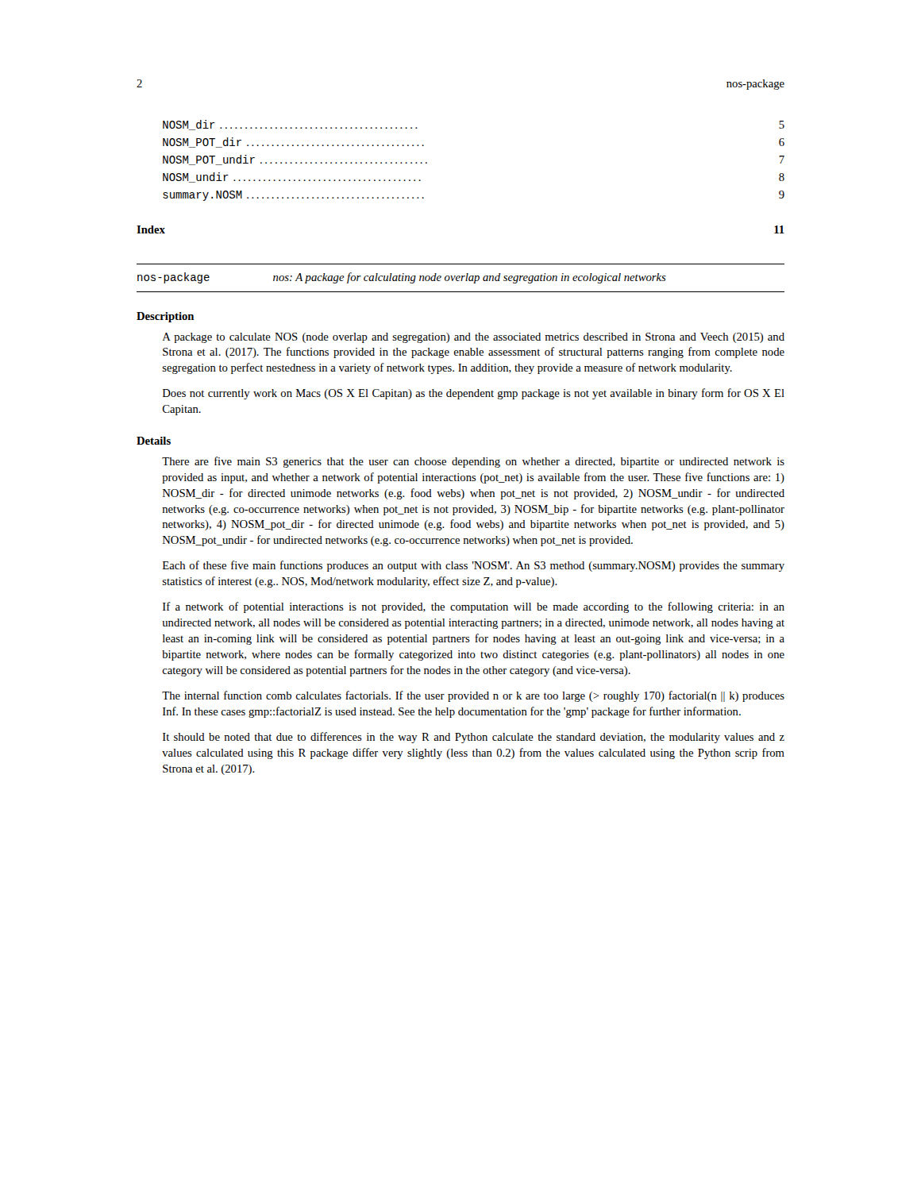2 nos-package
NOSM_dir........................................ 5
NOSM_POT_dir.................................... 6
NOSM_POT_undir.................................. 7
NOSM_undir...................................... 8
summary.NOSM.................................... 9
Index 11
nos-package
nos: A package for calculating node overlap and segregation in ecological networks
Description
A package to calculate NOS (node overlap and segregation) and the associated metrics described in Strona and Veech (2015) and Strona et al. (2017). The functions provided in the package enable assessment of structural patterns ranging from complete node segregation to perfect nestedness in a variety of network types. In addition, they provide a measure of network modularity.
Does not currently work on Macs (OS X El Capitan) as the dependent gmp package is not yet available in binary form for OS X El Capitan.
Details
There are five main S3 generics that the user can choose depending on whether a directed, bipartite or undirected network is provided as input, and whether a network of potential interactions (pot_net) is available from the user. These five functions are: 1) NOSM_dir - for directed unimode networks (e.g. food webs) when pot_net is not provided, 2) NOSM_undir - for undirected networks (e.g. co-occurrence networks) when pot_net is not provided, 3) NOSM_bip - for bipartite networks (e.g. plant-pollinator networks), 4) NOSM_pot_dir - for directed unimode (e.g. food webs) and bipartite networks when pot_net is provided, and 5) NOSM_pot_undir - for undirected networks (e.g. co-occurrence networks) when pot_net is provided.
Each of these five main functions produces an output with class 'NOSM'. An S3 method (summary.NOSM) provides the summary statistics of interest (e.g.. NOS, Mod/network modularity, effect size Z, and p-value).
If a network of potential interactions is not provided, the computation will be made according to the following criteria: in an undirected network, all nodes will be considered as potential interacting partners; in a directed, unimode network, all nodes having at least an in-coming link will be considered as potential partners for nodes having at least an out-going link and vice-versa; in a bipartite network, where nodes can be formally categorized into two distinct categories (e.g. plant-pollinators) all nodes in one category will be considered as potential partners for the nodes in the other category (and vice-versa).
The internal function comb calculates factorials. If the user provided n or k are too large (> roughly 170) factorial(n || k) produces Inf. In these cases gmp::factorialZ is used instead. See the help documentation for the 'gmp' package for further information.
It should be noted that due to differences in the way R and Python calculate the standard deviation, the modularity values and z values calculated using this R package differ very slightly (less than 0.2) from the values calculated using the Python scrip from Strona et al. (2017).